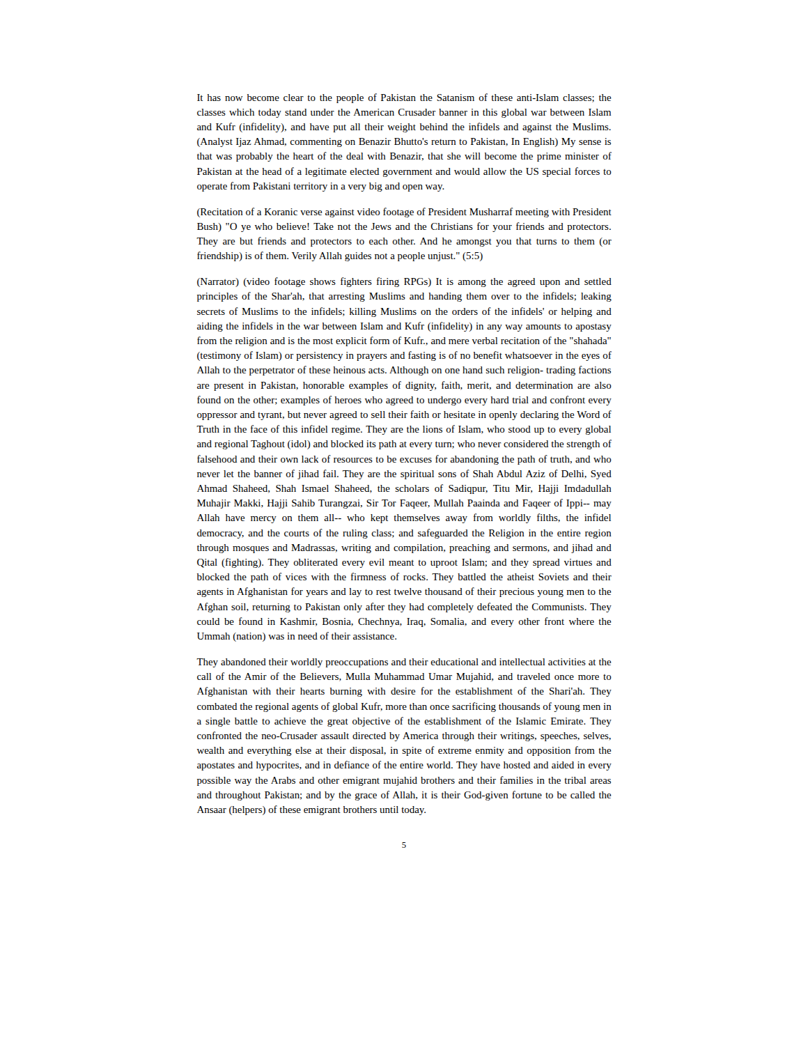It has now become clear to the people of Pakistan the Satanism of these anti-Islam classes; the classes which today stand under the American Crusader banner in this global war between Islam and Kufr (infidelity), and have put all their weight behind the infidels and against the Muslims. (Analyst Ijaz Ahmad, commenting on Benazir Bhutto's return to Pakistan, In English) My sense is that was probably the heart of the deal with Benazir, that she will become the prime minister of Pakistan at the head of a legitimate elected government and would allow the US special forces to operate from Pakistani territory in a very big and open way.
(Recitation of a Koranic verse against video footage of President Musharraf meeting with President Bush) "O ye who believe! Take not the Jews and the Christians for your friends and protectors. They are but friends and protectors to each other. And he amongst you that turns to them (or friendship) is of them. Verily Allah guides not a people unjust." (5:5)
(Narrator) (video footage shows fighters firing RPGs) It is among the agreed upon and settled principles of the Shar'ah, that arresting Muslims and handing them over to the infidels; leaking secrets of Muslims to the infidels; killing Muslims on the orders of the infidels' or helping and aiding the infidels in the war between Islam and Kufr (infidelity) in any way amounts to apostasy from the religion and is the most explicit form of Kufr., and mere verbal recitation of the "shahada" (testimony of Islam) or persistency in prayers and fasting is of no benefit whatsoever in the eyes of Allah to the perpetrator of these heinous acts. Although on one hand such religion- trading factions are present in Pakistan, honorable examples of dignity, faith, merit, and determination are also found on the other; examples of heroes who agreed to undergo every hard trial and confront every oppressor and tyrant, but never agreed to sell their faith or hesitate in openly declaring the Word of Truth in the face of this infidel regime. They are the lions of Islam, who stood up to every global and regional Taghout (idol) and blocked its path at every turn; who never considered the strength of falsehood and their own lack of resources to be excuses for abandoning the path of truth, and who never let the banner of jihad fail. They are the spiritual sons of Shah Abdul Aziz of Delhi, Syed Ahmad Shaheed, Shah Ismael Shaheed, the scholars of Sadiqpur, Titu Mir, Hajji Imdadullah Muhajir Makki, Hajji Sahib Turangzai, Sir Tor Faqeer, Mullah Paainda and Faqeer of Ippi-- may Allah have mercy on them all-- who kept themselves away from worldly filths, the infidel democracy, and the courts of the ruling class; and safeguarded the Religion in the entire region through mosques and Madrassas, writing and compilation, preaching and sermons, and jihad and Qital (fighting). They obliterated every evil meant to uproot Islam; and they spread virtues and blocked the path of vices with the firmness of rocks. They battled the atheist Soviets and their agents in Afghanistan for years and lay to rest twelve thousand of their precious young men to the Afghan soil, returning to Pakistan only after they had completely defeated the Communists. They could be found in Kashmir, Bosnia, Chechnya, Iraq, Somalia, and every other front where the Ummah (nation) was in need of their assistance.
They abandoned their worldly preoccupations and their educational and intellectual activities at the call of the Amir of the Believers, Mulla Muhammad Umar Mujahid, and traveled once more to Afghanistan with their hearts burning with desire for the establishment of the Shari'ah. They combated the regional agents of global Kufr, more than once sacrificing thousands of young men in a single battle to achieve the great objective of the establishment of the Islamic Emirate. They confronted the neo-Crusader assault directed by America through their writings, speeches, selves, wealth and everything else at their disposal, in spite of extreme enmity and opposition from the apostates and hypocrites, and in defiance of the entire world. They have hosted and aided in every possible way the Arabs and other emigrant mujahid brothers and their families in the tribal areas and throughout Pakistan; and by the grace of Allah, it is their God-given fortune to be called the Ansaar (helpers) of these emigrant brothers until today.
5